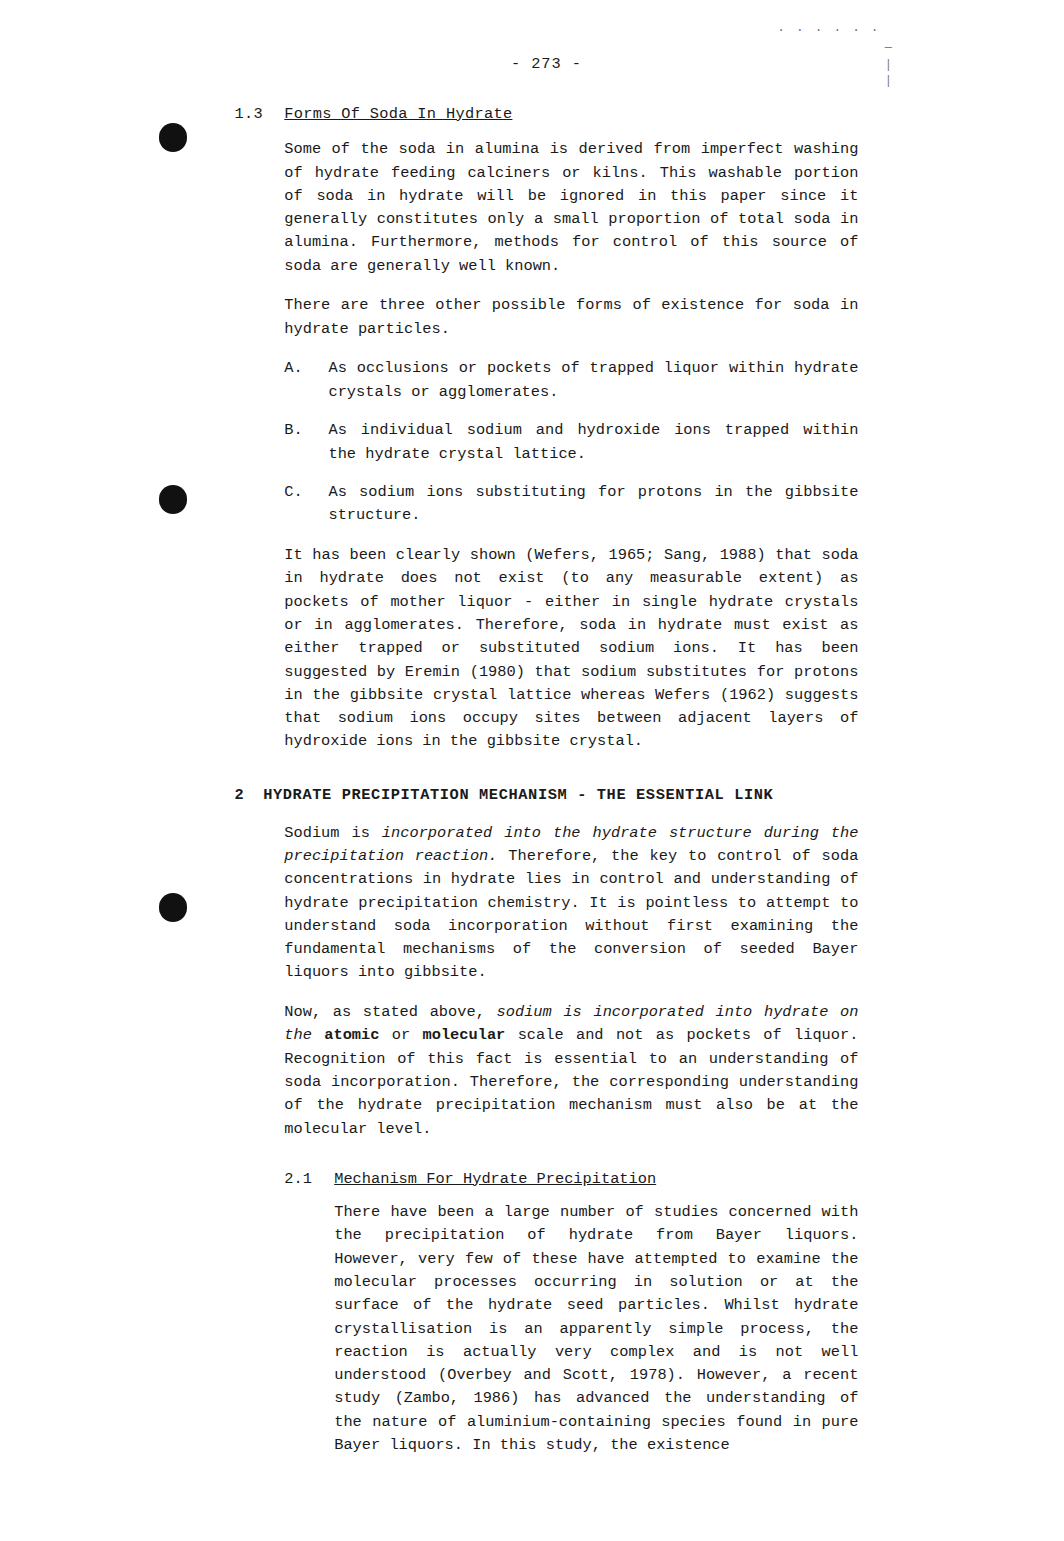. . . . . .
—
|
|
- 273 -
1.3 Forms Of Soda In Hydrate
Some of the soda in alumina is derived from imperfect washing of hydrate feeding calciners or kilns. This washable portion of soda in hydrate will be ignored in this paper since it generally constitutes only a small proportion of total soda in alumina. Furthermore, methods for control of this source of soda are generally well known.
There are three other possible forms of existence for soda in hydrate particles.
A. As occlusions or pockets of trapped liquor within hydrate crystals or agglomerates.
B. As individual sodium and hydroxide ions trapped within the hydrate crystal lattice.
C. As sodium ions substituting for protons in the gibbsite structure.
It has been clearly shown (Wefers, 1965; Sang, 1988) that soda in hydrate does not exist (to any measurable extent) as pockets of mother liquor - either in single hydrate crystals or in agglomerates. Therefore, soda in hydrate must exist as either trapped or substituted sodium ions. It has been suggested by Eremin (1980) that sodium substitutes for protons in the gibbsite crystal lattice whereas Wefers (1962) suggests that sodium ions occupy sites between adjacent layers of hydroxide ions in the gibbsite crystal.
2 HYDRATE PRECIPITATION MECHANISM - THE ESSENTIAL LINK
Sodium is incorporated into the hydrate structure during the precipitation reaction. Therefore, the key to control of soda concentrations in hydrate lies in control and understanding of hydrate precipitation chemistry. It is pointless to attempt to understand soda incorporation without first examining the fundamental mechanisms of the conversion of seeded Bayer liquors into gibbsite.
Now, as stated above, sodium is incorporated into hydrate on the atomic or molecular scale and not as pockets of liquor. Recognition of this fact is essential to an understanding of soda incorporation. Therefore, the corresponding understanding of the hydrate precipitation mechanism must also be at the molecular level.
2.1 Mechanism For Hydrate Precipitation
There have been a large number of studies concerned with the precipitation of hydrate from Bayer liquors. However, very few of these have attempted to examine the molecular processes occurring in solution or at the surface of the hydrate seed particles. Whilst hydrate crystallisation is an apparently simple process, the reaction is actually very complex and is not well understood (Overbey and Scott, 1978). However, a recent study (Zambo, 1986) has advanced the understanding of the nature of aluminium-containing species found in pure Bayer liquors. In this study, the existence